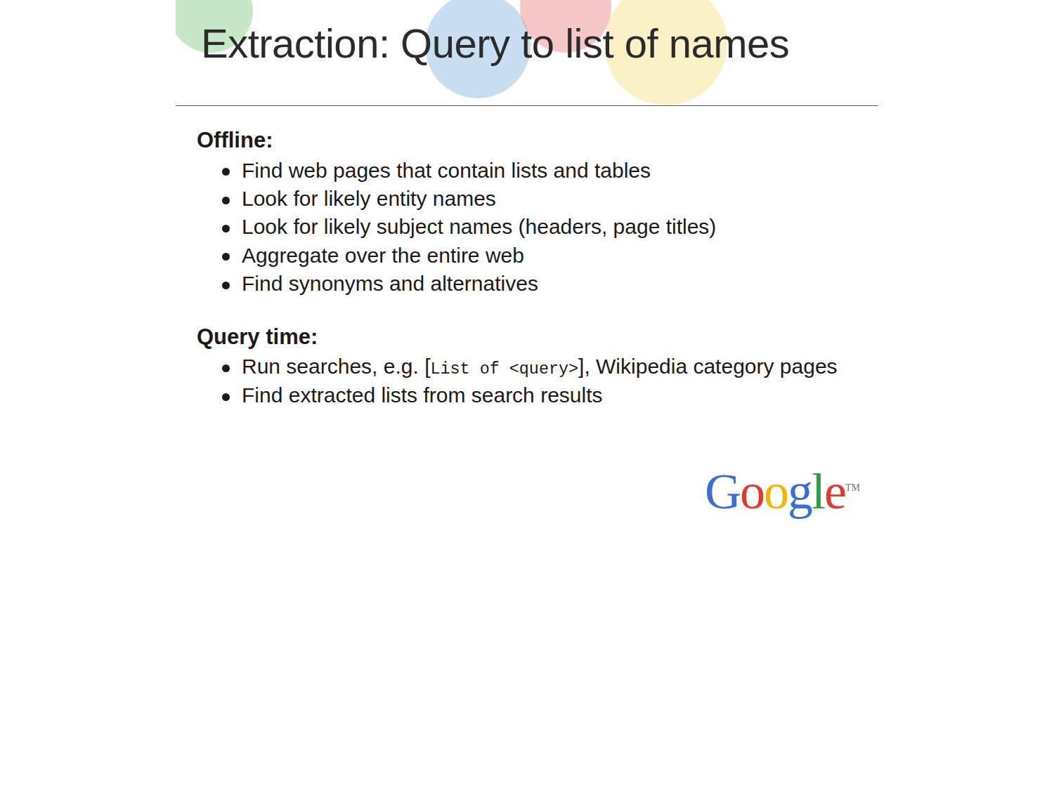Extraction: Query to list of names
Offline:
Find web pages that contain lists and tables
Look for likely entity names
Look for likely subject names (headers, page titles)
Aggregate over the entire web
Find synonyms and alternatives
Query time:
Run searches, e.g. [List of <query>], Wikipedia category pages
Find extracted lists from search results
GoogleTM